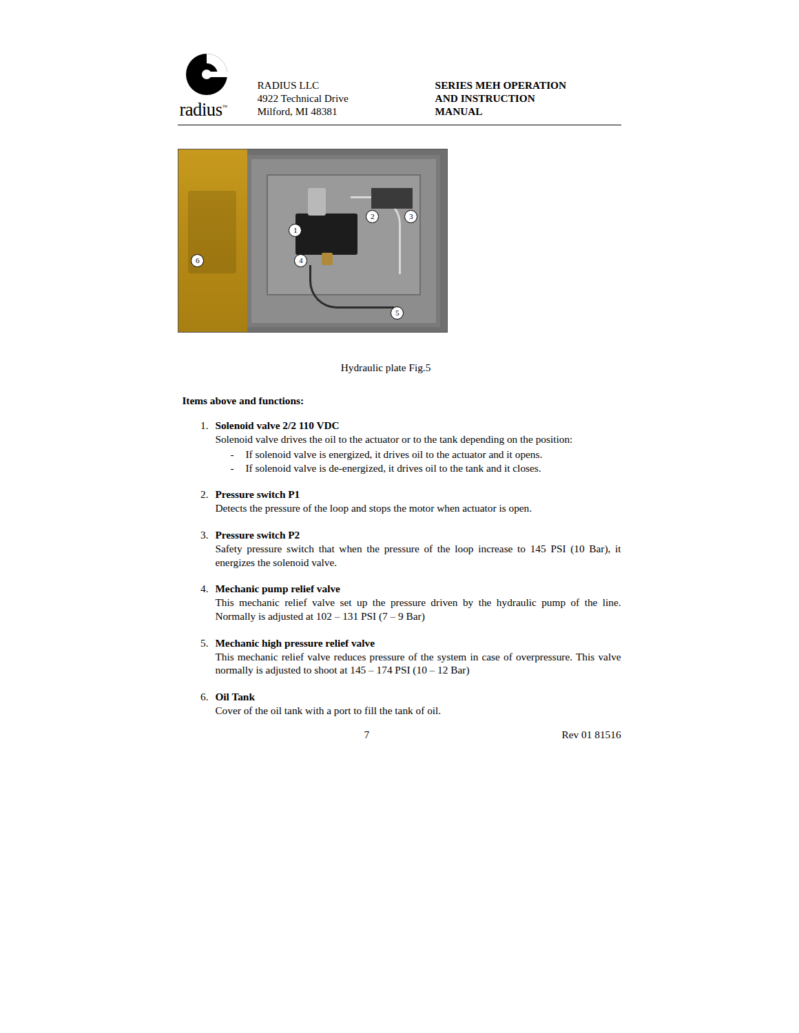radius™
RADIUS LLC
4922 Technical Drive
Milford, MI 48381
Series MEH Operation
and Instruction
Manual
1 2 3 4 5 6
Hydraulic plate Fig.5
Items above and functions:
Solenoid valve 2/2 110 VDC
Solenoid valve drives the oil to the actuator or to the tank depending on the position:
If solenoid valve is energized, it drives oil to the actuator and it opens.
If solenoid valve is de-energized, it drives oil to the tank and it closes.
Pressure switch P1
Detects the pressure of the loop and stops the motor when actuator is open.
Pressure switch P2
Safety pressure switch that when the pressure of the loop increase to 145 PSI (10 Bar), it energizes the solenoid valve.
Mechanic pump relief valve
This mechanic relief valve set up the pressure driven by the hydraulic pump of the line. Normally is adjusted at 102 – 131 PSI (7 – 9 Bar)
Mechanic high pressure relief valve
This mechanic relief valve reduces pressure of the system in case of overpressure. This valve normally is adjusted to shoot at 145 – 174 PSI (10 – 12 Bar)
Oil Tank
Cover of the oil tank with a port to fill the tank of oil.
7 Rev 01 81516